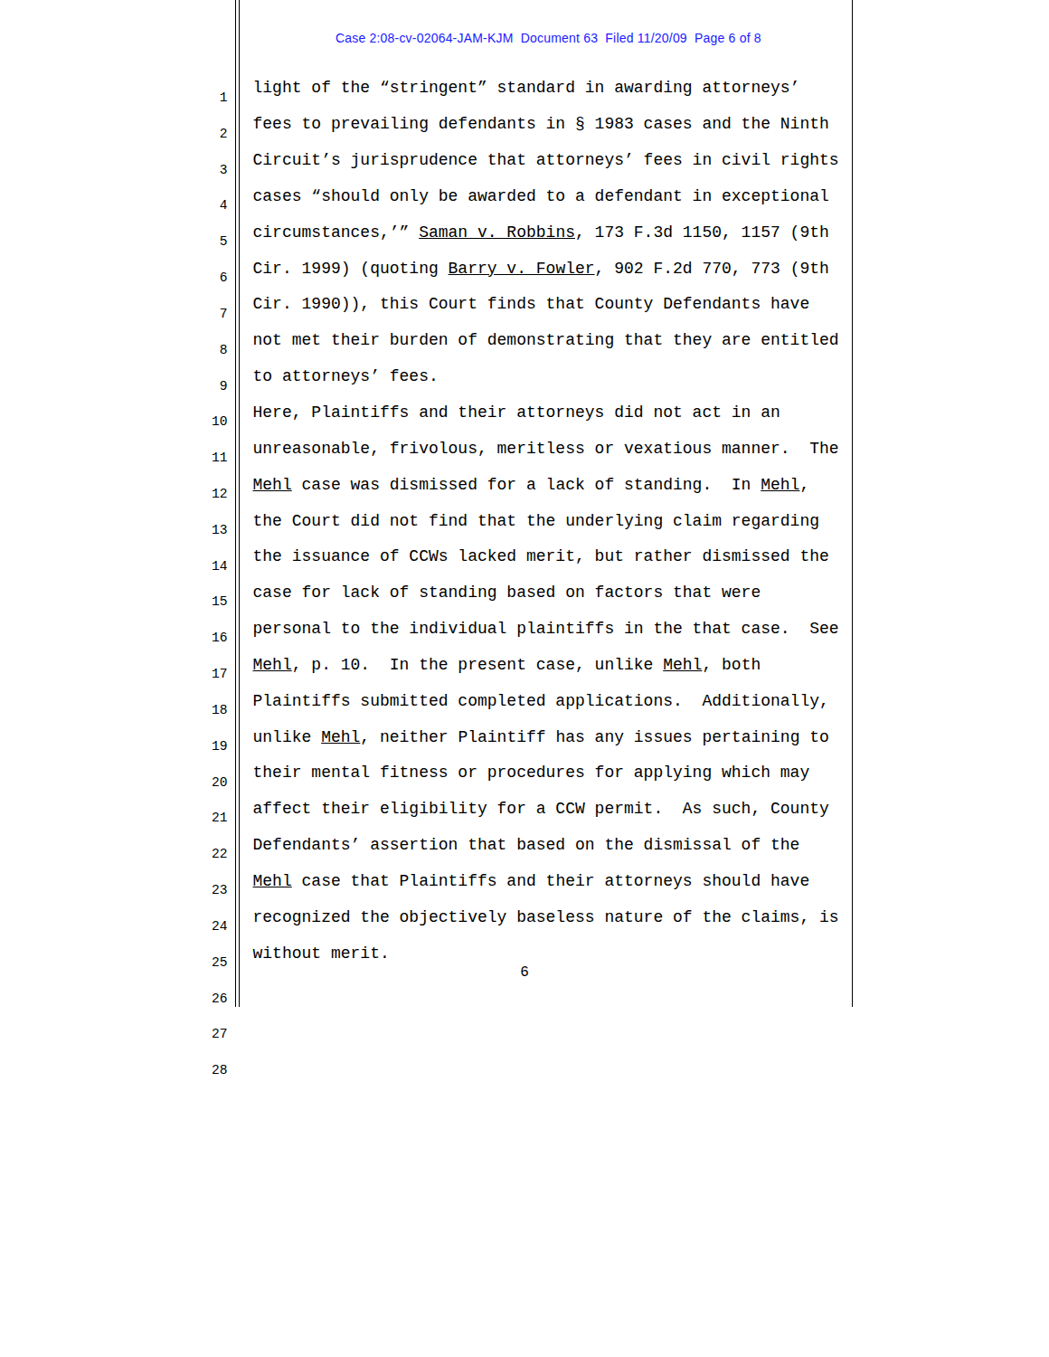Case 2:08-cv-02064-JAM-KJM Document 63 Filed 11/20/09 Page 6 of 8
1
2
3
4
5
6
7
8
9
10
11
12
13
14
15
16
17
18
19
20
21
22
23
24
25
26
27
28
light of the “stringent” standard in awarding attorneys’ fees to prevailing defendants in § 1983 cases and the Ninth Circuit’s jurisprudence that attorneys’ fees in civil rights cases “should only be awarded to a defendant in exceptional circumstances,’” Saman v. Robbins, 173 F.3d 1150, 1157 (9th Cir. 1999) (quoting Barry v. Fowler, 902 F.2d 770, 773 (9th Cir. 1990)), this Court finds that County Defendants have not met their burden of demonstrating that they are entitled to attorneys’ fees.
Here, Plaintiffs and their attorneys did not act in an unreasonable, frivolous, meritless or vexatious manner. The Mehl case was dismissed for a lack of standing. In Mehl, the Court did not find that the underlying claim regarding the issuance of CCWs lacked merit, but rather dismissed the case for lack of standing based on factors that were personal to the individual plaintiffs in the that case. See Mehl, p. 10. In the present case, unlike Mehl, both Plaintiffs submitted completed applications. Additionally, unlike Mehl, neither Plaintiff has any issues pertaining to their mental fitness or procedures for applying which may affect their eligibility for a CCW permit. As such, County Defendants’ assertion that based on the dismissal of the Mehl case that Plaintiffs and their attorneys should have recognized the objectively baseless nature of the claims, is without merit.
6